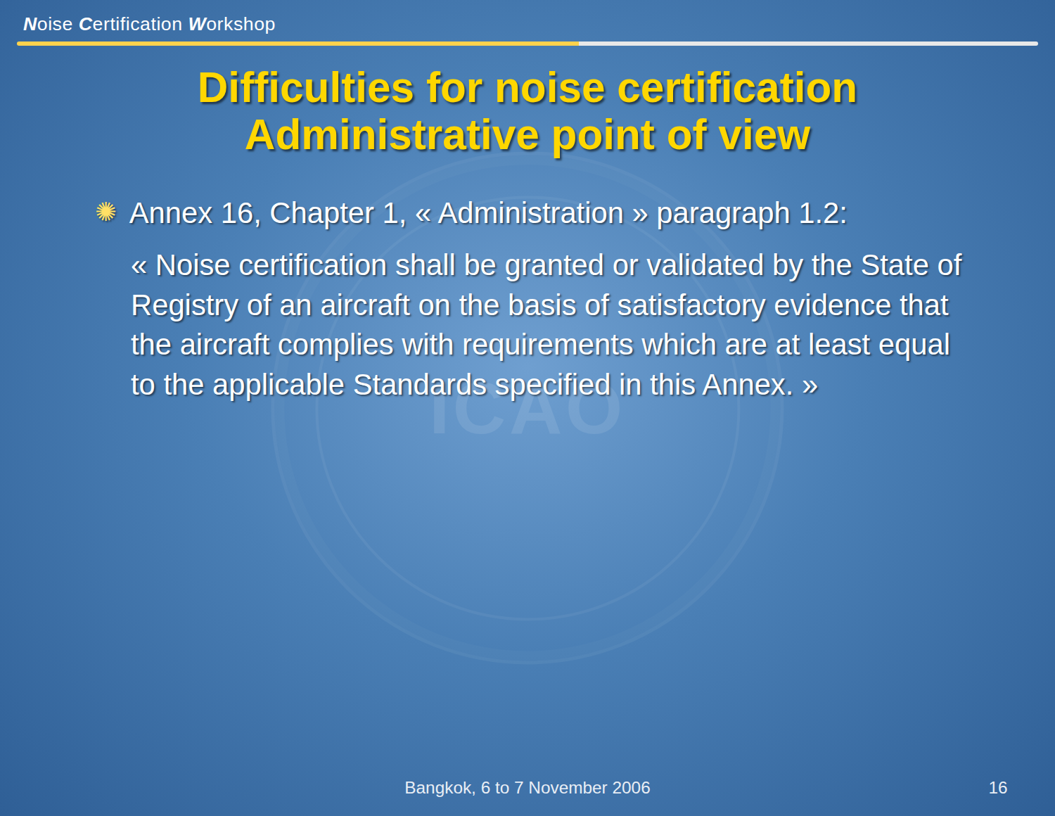ICAO
Noise Certification Workshop
Difficulties for noise certification
Administrative point of view
Annex 16, Chapter 1, « Administration » paragraph 1.2:
« Noise certification shall be granted or validated by the State of Registry of an aircraft on the basis of satisfactory evidence that the aircraft complies with requirements which are at least equal to the applicable Standards specified in this Annex. »
Bangkok, 6 to 7 November 2006
16